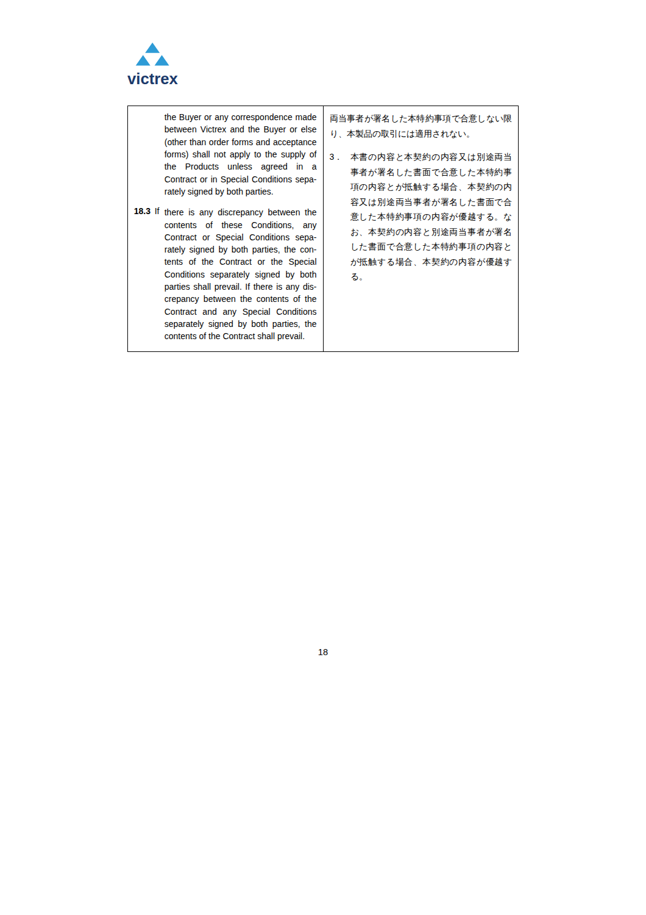victrex
| the Buyer or any correspondence made between Victrex and the Buyer or else (other than order forms and acceptance forms) shall not apply to the supply of the Products unless agreed in a Contract or in Special Conditions separately signed by both parties. 18.3 If there is any discrepancy between the contents of these Conditions, any Contract or Special Conditions separately signed by both parties, the contents of the Contract or the Special Conditions separately signed by both parties shall prevail. If there is any discrepancy between the contents of the Contract and any Special Conditions separately signed by both parties, the contents of the Contract shall prevail. | 両当事者が署名した本特約事項で合意しない限り、本製品の取引には適用されない。 3． 本書の内容と本契約の内容又は別途両当事者が署名した書面で合意した本特約事項の内容とが抵触する場合、本契約の内容又は別途両当事者が署名した書面で合意した本特約事項の内容が優越する。なお、本契約の内容と別途両当事者が署名した書面で合意した本特約事項の内容とが抵触する場合、本契約の内容が優越する。 |
18